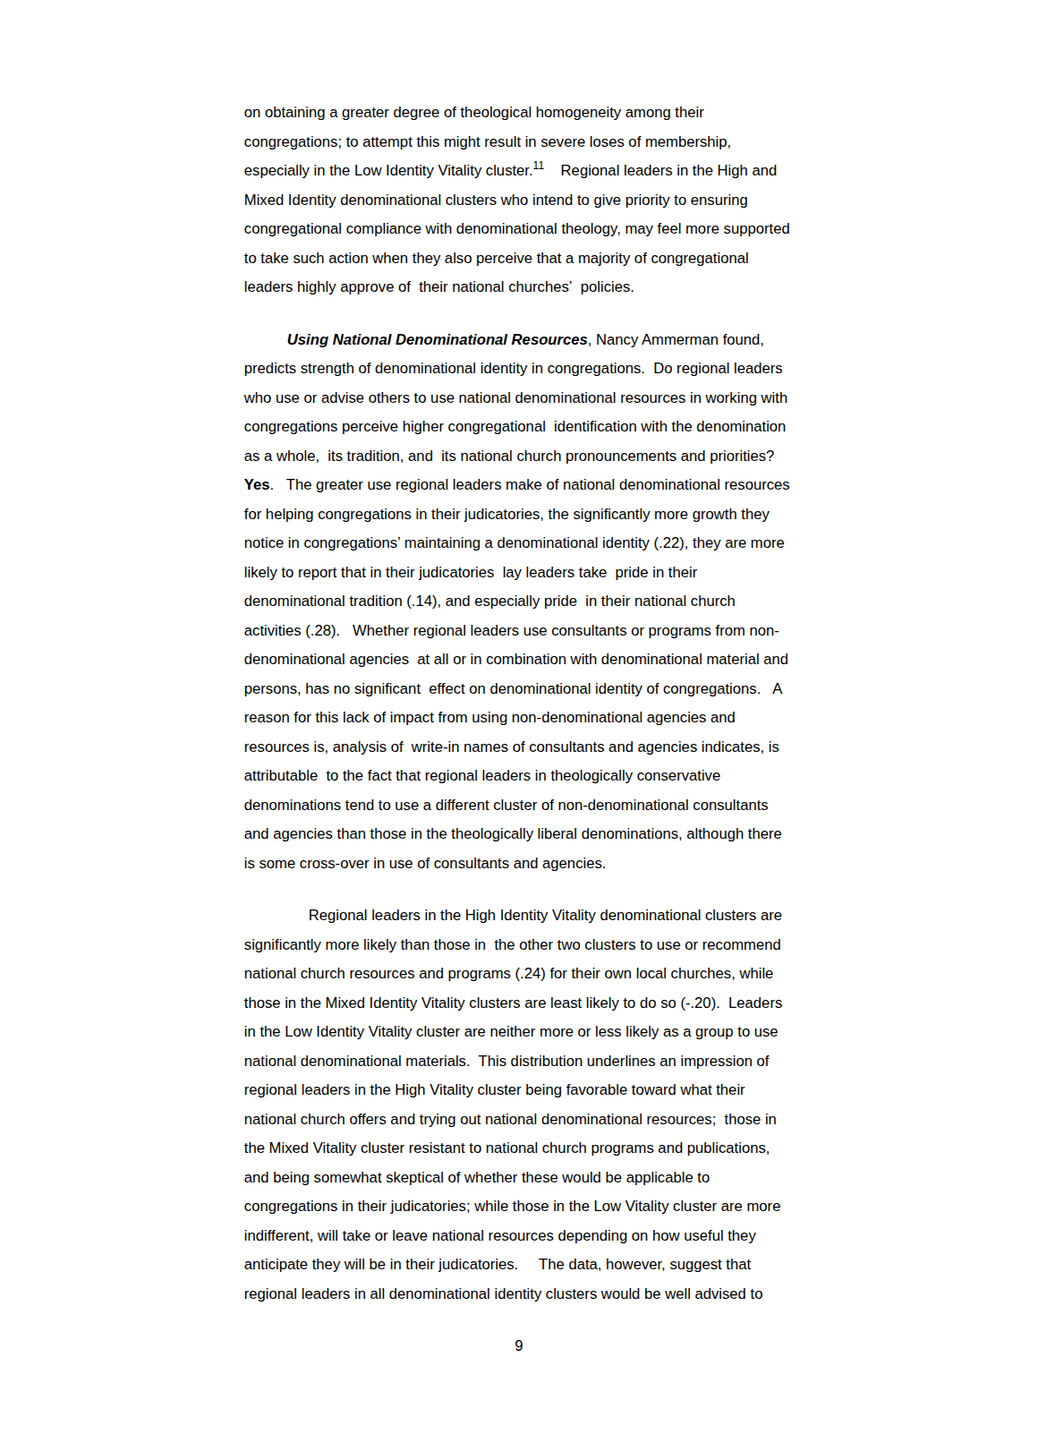on obtaining a greater degree of theological homogeneity among their congregations; to attempt this might result in severe loses of membership, especially in the Low Identity Vitality cluster.11 Regional leaders in the High and Mixed Identity denominational clusters who intend to give priority to ensuring congregational compliance with denominational theology, may feel more supported to take such action when they also perceive that a majority of congregational leaders highly approve of their national churches’ policies.
Using National Denominational Resources, Nancy Ammerman found, predicts strength of denominational identity in congregations. Do regional leaders who use or advise others to use national denominational resources in working with congregations perceive higher congregational identification with the denomination as a whole, its tradition, and its national church pronouncements and priorities? Yes. The greater use regional leaders make of national denominational resources for helping congregations in their judicatories, the significantly more growth they notice in congregations’ maintaining a denominational identity (.22), they are more likely to report that in their judicatories lay leaders take pride in their denominational tradition (.14), and especially pride in their national church activities (.28). Whether regional leaders use consultants or programs from non-denominational agencies at all or in combination with denominational material and persons, has no significant effect on denominational identity of congregations. A reason for this lack of impact from using non-denominational agencies and resources is, analysis of write-in names of consultants and agencies indicates, is attributable to the fact that regional leaders in theologically conservative denominations tend to use a different cluster of non-denominational consultants and agencies than those in the theologically liberal denominations, although there is some cross-over in use of consultants and agencies.
Regional leaders in the High Identity Vitality denominational clusters are significantly more likely than those in the other two clusters to use or recommend national church resources and programs (.24) for their own local churches, while those in the Mixed Identity Vitality clusters are least likely to do so (-.20). Leaders in the Low Identity Vitality cluster are neither more or less likely as a group to use national denominational materials. This distribution underlines an impression of regional leaders in the High Vitality cluster being favorable toward what their national church offers and trying out national denominational resources; those in the Mixed Vitality cluster resistant to national church programs and publications, and being somewhat skeptical of whether these would be applicable to congregations in their judicatories; while those in the Low Vitality cluster are more indifferent, will take or leave national resources depending on how useful they anticipate they will be in their judicatories. The data, however, suggest that regional leaders in all denominational identity clusters would be well advised to
9